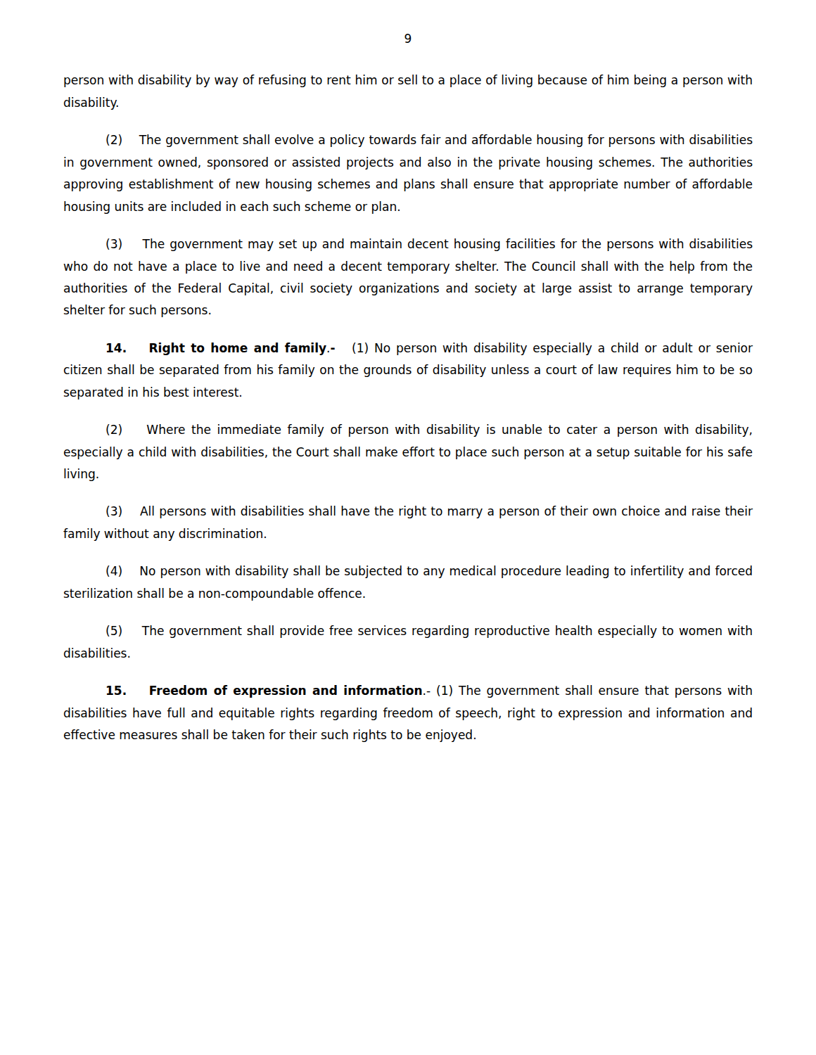9
person with disability by way of refusing to rent him or sell to a place of living because of him being a person with disability.
(2) The government shall evolve a policy towards fair and affordable housing for persons with disabilities in government owned, sponsored or assisted projects and also in the private housing schemes. The authorities approving establishment of new housing schemes and plans shall ensure that appropriate number of affordable housing units are included in each such scheme or plan.
(3) The government may set up and maintain decent housing facilities for the persons with disabilities who do not have a place to live and need a decent temporary shelter. The Council shall with the help from the authorities of the Federal Capital, civil society organizations and society at large assist to arrange temporary shelter for such persons.
14. Right to home and family.- (1) No person with disability especially a child or adult or senior citizen shall be separated from his family on the grounds of disability unless a court of law requires him to be so separated in his best interest.
(2) Where the immediate family of person with disability is unable to cater a person with disability, especially a child with disabilities, the Court shall make effort to place such person at a setup suitable for his safe living.
(3) All persons with disabilities shall have the right to marry a person of their own choice and raise their family without any discrimination.
(4) No person with disability shall be subjected to any medical procedure leading to infertility and forced sterilization shall be a non-compoundable offence.
(5) The government shall provide free services regarding reproductive health especially to women with disabilities.
15. Freedom of expression and information.- (1) The government shall ensure that persons with disabilities have full and equitable rights regarding freedom of speech, right to expression and information and effective measures shall be taken for their such rights to be enjoyed.